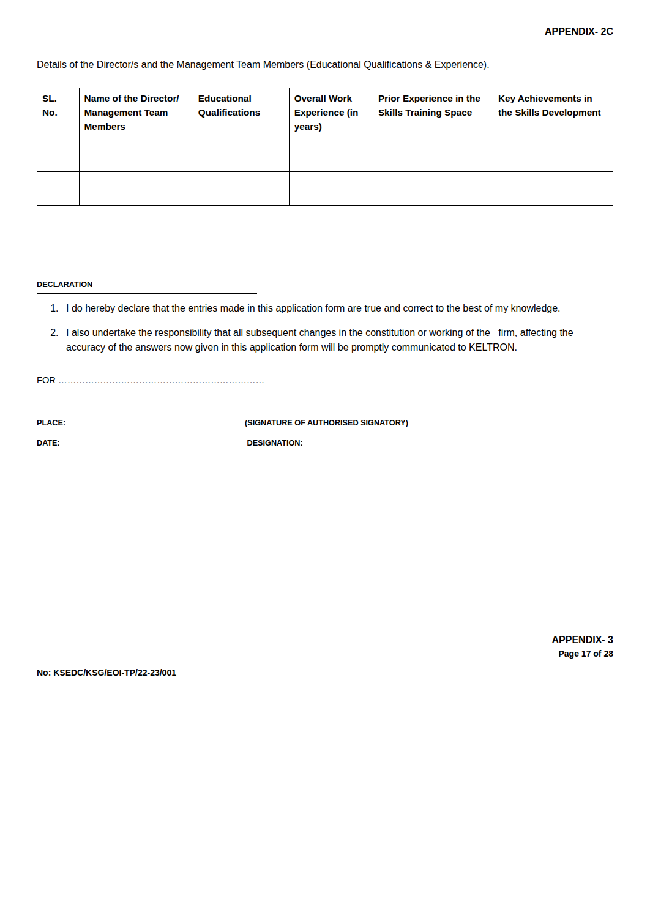APPENDIX- 2C
Details of the Director/s and the Management Team Members (Educational Qualifications & Experience).
| SL. No. | Name of the Director/ Management Team Members | Educational Qualifications | Overall Work Experience (in years) | Prior Experience in the Skills Training Space | Key Achievements in the Skills Development |
| --- | --- | --- | --- | --- | --- |
DECLARATION
I do hereby declare that the entries made in this application form are true and correct to the best of my knowledge.
I also undertake the responsibility that all subsequent changes in the constitution or working of the firm, affecting the accuracy of the answers now given in this application form will be promptly communicated to KELTRON.
FOR ……………………………………………………………
PLACE:
(SIGNATURE OF AUTHORISED SIGNATORY)
DATE:
DESIGNATION:
APPENDIX- 3
Page 17 of 28
No: KSEDC/KSG/EOI-TP/22-23/001